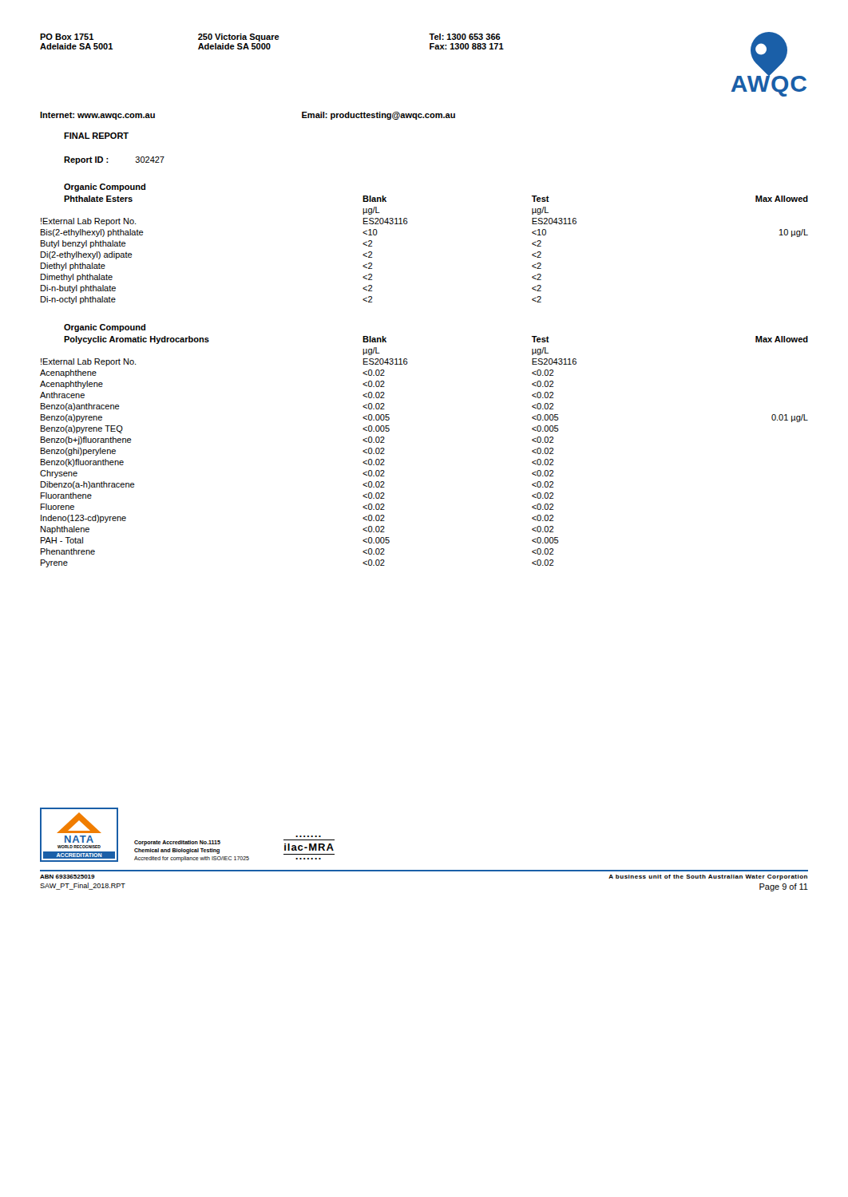| PO Box 1751 Adelaide SA 5001 | 250 Victoria Square Adelaide SA 5000 | Tel: 1300 653 366 Fax: 1300 883 171 | AWQC |
Internet: www.awqc.com.au Email: producttesting@awqc.com.au
FINAL REPORT
Report ID : 302427
Organic Compound
| Phthalate Esters | Blank | Test | Max Allowed |
| | µg/L | µg/L | |
| !External Lab Report No. | ES2043116 | ES2043116 | |
| Bis(2-ethylhexyl) phthalate | <10 | <10 | 10 µg/L |
| Butyl benzyl phthalate | <2 | <2 | |
| Di(2-ethylhexyl) adipate | <2 | <2 | |
| Diethyl phthalate | <2 | <2 | |
| Dimethyl phthalate | <2 | <2 | |
| Di-n-butyl phthalate | <2 | <2 | |
| Di-n-octyl phthalate | <2 | <2 | |
Organic Compound
| Polycyclic Aromatic Hydrocarbons | Blank | Test | Max Allowed |
| | µg/L | µg/L | |
| !External Lab Report No. | ES2043116 | ES2043116 | |
| Acenaphthene | <0.02 | <0.02 | |
| Acenaphthylene | <0.02 | <0.02 | |
| Anthracene | <0.02 | <0.02 | |
| Benzo(a)anthracene | <0.02 | <0.02 | |
| Benzo(a)pyrene | <0.005 | <0.005 | 0.01 µg/L |
| Benzo(a)pyrene TEQ | <0.005 | <0.005 | |
| Benzo(b+j)fluoranthene | <0.02 | <0.02 | |
| Benzo(ghi)perylene | <0.02 | <0.02 | |
| Benzo(k)fluoranthene | <0.02 | <0.02 | |
| Chrysene | <0.02 | <0.02 | |
| Dibenzo(a-h)anthracene | <0.02 | <0.02 | |
| Fluoranthene | <0.02 | <0.02 | |
| Fluorene | <0.02 | <0.02 | |
| Indeno(123-cd)pyrene | <0.02 | <0.02 | |
| Naphthalene | <0.02 | <0.02 | |
| PAH - Total | <0.005 | <0.005 | |
| Phenanthrene | <0.02 | <0.02 | |
| Pyrene | <0.02 | <0.02 | |
NATA
WORLD RECOGNISED
ACCREDITATION
Corporate Accreditation No.1115
Chemical and Biological Testing
Accredited for compliance with ISO/IEC 17025
•••••••
ilac-MRA
•••••••
ABN 69336525019 A business unit of the South Australian Water Corporation
SAW_PT_Final_2018.RPT Page 9 of 11